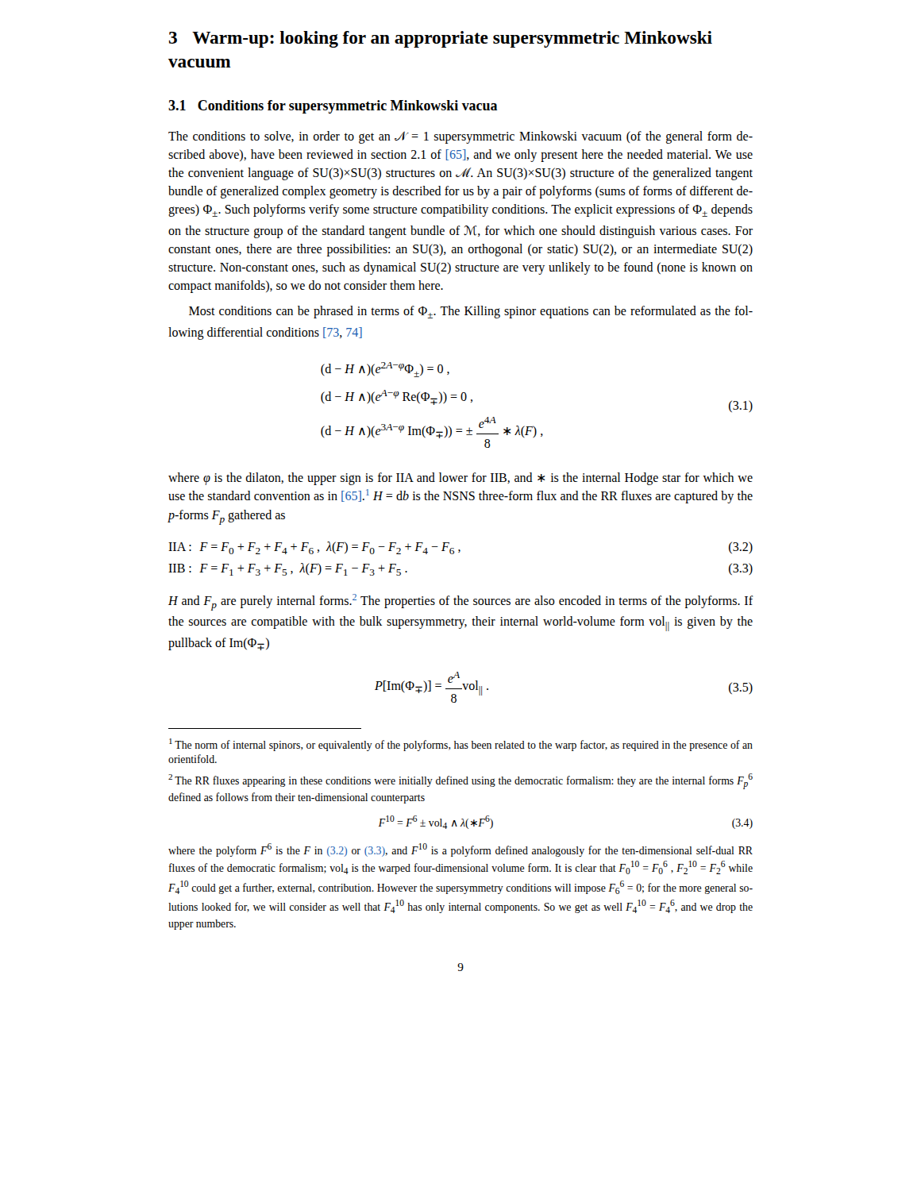3 Warm-up: looking for an appropriate supersymmetric Minkowski vacuum
3.1 Conditions for supersymmetric Minkowski vacua
The conditions to solve, in order to get an 𝒩 = 1 supersymmetric Minkowski vacuum (of the general form described above), have been reviewed in section 2.1 of [65], and we only present here the needed material. We use the convenient language of SU(3)×SU(3) structures on ℳ. An SU(3)×SU(3) structure of the generalized tangent bundle of generalized complex geometry is described for us by a pair of polyforms (sums of forms of different degrees) Φ±. Such polyforms verify some structure compatibility conditions. The explicit expressions of Φ± depends on the structure group of the standard tangent bundle of ℳ, for which one should distinguish various cases. For constant ones, there are three possibilities: an SU(3), an orthogonal (or static) SU(2), or an intermediate SU(2) structure. Non-constant ones, such as dynamical SU(2) structure are very unlikely to be found (none is known on compact manifolds), so we do not consider them here.
Most conditions can be phrased in terms of Φ±. The Killing spinor equations can be reformulated as the following differential conditions [73, 74]
(d − H ∧)(e2A−φΦ±) = 0 ,
(d − H ∧)(eA−φ Re(Φ∓)) = 0 ,
(d − H ∧)(e3A−φ Im(Φ∓)) = ± e4A 8 ∗ λ(F) ,
(3.1)
where φ is the dilaton, the upper sign is for IIA and lower for IIB, and ∗ is the internal Hodge star for which we use the standard convention as in [65].1 H = db is the NSNS three-form flux and the RR fluxes are captured by the p-forms Fp gathered as
IIA :
F = F0 + F2 + F4 + F6 , λ(F) = F0 − F2 + F4 − F6 ,
(3.2)
IIB :
F = F1 + F3 + F5 , λ(F) = F1 − F3 + F5 .
(3.3)
H and Fp are purely internal forms.2 The properties of the sources are also encoded in terms of the polyforms. If the sources are compatible with the bulk supersymmetry, their internal world-volume form vol|| is given by the pullback of Im(Φ∓)
P[Im(Φ∓)] = eA 8vol|| .
(3.5)
1 The norm of internal spinors, or equivalently of the polyforms, has been related to the warp factor, as required in the presence of an orientifold.
2 The RR fluxes appearing in these conditions were initially defined using the democratic formalism: they are the internal forms Fp6 defined as follows from their ten-dimensional counterparts
F10 = F6 ± vol4 ∧ λ(∗F6)
(3.4)
where the polyform F6 is the F in (3.2) or (3.3), and F10 is a polyform defined analogously for the ten-dimensional self-dual RR fluxes of the democratic formalism; vol4 is the warped four-dimensional volume form. It is clear that F010 = F06 , F210 = F26 while F410 could get a further, external, contribution. However the supersymmetry conditions will impose F66 = 0; for the more general solutions looked for, we will consider as well that F410 has only internal components. So we get as well F410 = F46, and we drop the upper numbers.
9